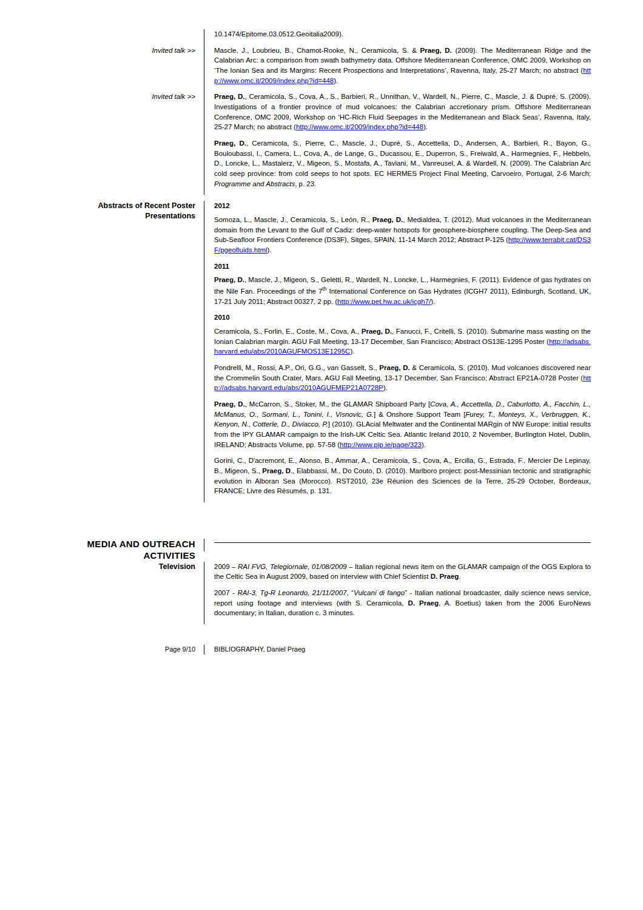10.1474/Epitome.03.0512.Geoitalia2009).
Invited talk >>
Mascle, J., Loubrieu, B., Chamot-Rooke, N., Ceramicola, S. & Praeg, D. (2009). The Mediterranean Ridge and the Calabrian Arc: a comparison from swath bathymetry data. Offshore Mediterranean Conference, OMC 2009, Workshop on ‘The Ionian Sea and its Margins: Recent Prospections and Interpretations’, Ravenna, Italy, 25-27 March; no abstract (http://www.omc.it/2009/index.php?id=448).
Invited talk >>
Praeg, D., Ceramicola, S., Cova, A., S., Barbieri, R., Unnithan, V., Wardell, N., Pierre, C., Mascle, J. & Dupré, S. (2009). Investigations of a frontier province of mud volcanoes: the Calabrian accretionary prism. Offshore Mediterranean Conference, OMC 2009, Workshop on ‘HC-Rich Fluid Seepages in the Mediterranean and Black Seas’, Ravenna, Italy, 25-27 March; no abstract (http://www.omc.it/2009/index.php?id=448).
Praeg, D., Ceramicola, S., Pierre, C., Mascle, J., Dupré, S., Accettella, D., Andersen, A., Barbieri, R., Bayon, G., Bouloubassi, I., Camera, L., Cova, A., de Lange, G., Ducassou, E., Duperron, S., Freiwald, A., Harmegnies, F., Hebbeln, D., Loncke, L., Mastalerz, V., Migeon, S., Mostafa, A., Taviani, M., Vanreusel, A. & Wardell, N. (2009). The Calabrian Arc cold seep province: from cold seeps to hot spots. EC HERMES Project Final Meeting, Carvoeiro, Portugal, 2-6 March; Programme and Abstracts, p. 23.
Abstracts of Recent Poster
Presentations
2012
Somoza, L., Mascle, J., Ceramicola, S., León, R., Praeg, D., Medialdea, T. (2012). Mud volcanoes in the Mediterranean domain from the Levant to the Gulf of Cadiz: deep-water hotspots for geosphere-biosphere coupling. The Deep-Sea and Sub-Seafloor Frontiers Conference (DS3F), Sitges, SPAIN, 11-14 March 2012; Abstract P-125 (http://www.terrabit.cat/DS3F/pgeofluids.html).
2011
Praeg, D., Mascle, J., Migeon, S., Geletti, R., Wardell, N., Loncke, L., Harmegnies, F. (2011). Evidence of gas hydrates on the Nile Fan. Proceedings of the 7th International Conference on Gas Hydrates (ICGH7 2011), Edinburgh, Scotland, UK, 17-21 July 2011; Abstract 00327, 2 pp. (http://www.pet.hw.ac.uk/icgh7/).
2010
Ceramicola, S., Forlin, E., Coste, M., Cova, A., Praeg, D., Fanucci, F., Critelli, S. (2010). Submarine mass wasting on the Ionian Calabrian margin. AGU Fall Meeting, 13-17 December, San Francisco; Abstract OS13E-1295 Poster (http://adsabs.harvard.edu/abs/2010AGUFMOS13E1295C).
Pondrelli, M., Rossi, A.P., Ori, G.G., van Gasselt, S., Praeg, D. & Ceramicola, S. (2010). Mud volcanoes discovered near the Crommelin South Crater, Mars. AGU Fall Meeting, 13-17 December, San Francisco; Abstract EP21A-0728 Poster (http://adsabs.harvard.edu/abs/2010AGUFMEP21A0728P).
Praeg, D., McCarron, S., Stoker, M., the GLAMAR Shipboard Party [Cova, A., Accettella, D., Caburlotto, A., Facchin, L., McManus, O., Sormani, L., Tonini, I., Visnovic, G.] & Onshore Support Team [Furey, T., Monteys, X., Verbruggen, K., Kenyon, N., Cotterle, D., Diviacco, P.] (2010). GLAcial Meltwater and the Continental MARgin of NW Europe: initial results from the IPY GLAMAR campaign to the Irish-UK Celtic Sea. Atlantic Ireland 2010, 2 November, Burlington Hotel, Dublin, IRELAND; Abstracts Volume, pp. 57-58 (http://www.pip.ie/page/323).
Gorini, C., D'acremont, E., Alonso, B., Ammar, A., Ceramicola, S., Cova, A., Ercilla, G., Estrada, F., Mercier De Lepinay, B., Migeon, S., Praeg, D., Elabbassi, M., Do Couto, D. (2010). Marlboro project: post-Messinian tectonic and stratigraphic evolution in Alboran Sea (Morocco). RST2010, 23e Réunion des Sciences de la Terre, 25-29 October, Bordeaux, FRANCE; Livre des Résumés, p. 131.
MEDIA AND OUTREACH
ACTIVITIES
Television
2009 – RAI FVG, Telegiornale, 01/08/2009 – Italian regional news item on the GLAMAR campaign of the OGS Explora to the Celtic Sea in August 2009, based on interview with Chief Scientist D. Praeg.
2007 - RAI-3, Tg-R Leonardo, 21/11/2007, “Vulcani di fango” - Italian national broadcaster, daily science news service, report using footage and interviews (with S. Ceramicola, D. Praeg, A. Boetius) taken from the 2006 EuroNews documentary; in Italian, duration c. 3 minutes.
Page 9/10
BIBLIOGRAPHY, Daniel Praeg